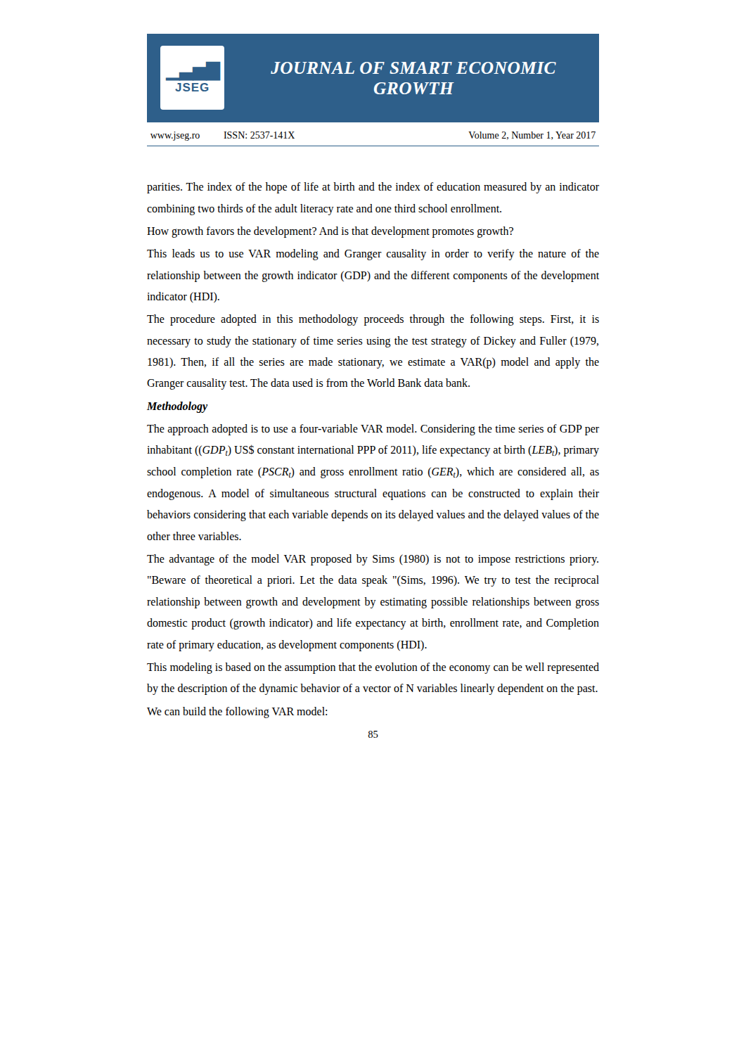▁▃▅▇
JSEG
JOURNAL OF SMART ECONOMIC GROWTH
www.jseg.ro ISSN: 2537-141X
Volume 2, Number 1, Year 2017
parities. The index of the hope of life at birth and the index of education measured by an indicator combining two thirds of the adult literacy rate and one third school enrollment.
How growth favors the development? And is that development promotes growth?
This leads us to use VAR modeling and Granger causality in order to verify the nature of the relationship between the growth indicator (GDP) and the different components of the development indicator (HDI).
The procedure adopted in this methodology proceeds through the following steps. First, it is necessary to study the stationary of time series using the test strategy of Dickey and Fuller (1979, 1981). Then, if all the series are made stationary, we estimate a VAR(p) model and apply the Granger causality test. The data used is from the World Bank data bank.
Methodology
The approach adopted is to use a four-variable VAR model. Considering the time series of GDP per inhabitant ((GDPt) US$ constant international PPP of 2011), life expectancy at birth (LEBt), primary school completion rate (PSCRt) and gross enrollment ratio (GERt), which are considered all, as endogenous. A model of simultaneous structural equations can be constructed to explain their behaviors considering that each variable depends on its delayed values and the delayed values of the other three variables.
The advantage of the model VAR proposed by Sims (1980) is not to impose restrictions priory. "Beware of theoretical a priori. Let the data speak "(Sims, 1996). We try to test the reciprocal relationship between growth and development by estimating possible relationships between gross domestic product (growth indicator) and life expectancy at birth, enrollment rate, and Completion rate of primary education, as development components (HDI).
This modeling is based on the assumption that the evolution of the economy can be well represented by the description of the dynamic behavior of a vector of N variables linearly dependent on the past.
We can build the following VAR model:
85